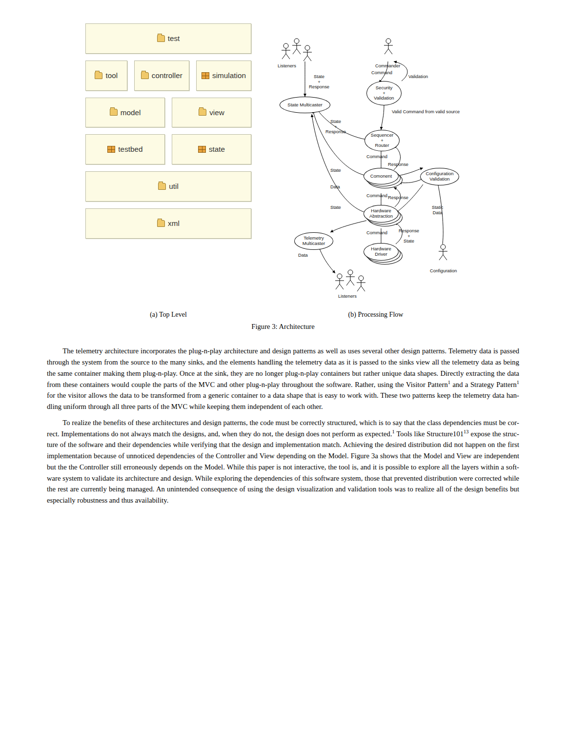test
tool
controller
simulation
model
view
testbed
state
util
xml
Listeners
Commander
Configuration
Listeners
State Multicaster
Security
+
Validation
Sequencer
+
Router
Comonent
Configuration
Validation
Hardware
Abstraction
Telemetry
Multicaster
Hardware
Driver
State
+
Response
Command
Validation
Valid Command from valid source
State
+
Response
Command
Response
State
Data
Command
Response
State
Command
Response
+
State
Data
Static
Data
(a) Top Level
(b) Processing Flow
Figure 3: Architecture
The telemetry architecture incorporates the plug-n-play architecture and design patterns as well as uses several other design patterns. Telemetry data is passed through the system from the source to the many sinks, and the elements handling the telemetry data as it is passed to the sinks view all the telemetry data as being the same container making them plug-n-play. Once at the sink, they are no longer plug-n-play containers but rather unique data shapes. Directly extracting the data from these containers would couple the parts of the MVC and other plug-n-play throughout the software. Rather, using the Visitor Pattern1 and a Strategy Pattern1 for the visitor allows the data to be transformed from a generic container to a data shape that is easy to work with. These two patterns keep the telemetry data handling uniform through all three parts of the MVC while keeping them independent of each other.
To realize the benefits of these architectures and design patterns, the code must be correctly structured, which is to say that the class dependencies must be correct. Implementations do not always match the designs, and, when they do not, the design does not perform as expected.1 Tools like Structure10113 expose the structure of the software and their dependencies while verifying that the design and implementation match. Achieving the desired distribution did not happen on the first implementation because of unnoticed dependencies of the Controller and View depending on the Model. Figure 3a shows that the Model and View are independent but the the Controller still erroneously depends on the Model. While this paper is not interactive, the tool is, and it is possible to explore all the layers within a software system to validate its architecture and design. While exploring the dependencies of this software system, those that prevented distribution were corrected while the rest are currently being managed. An unintended consequence of using the design visualization and validation tools was to realize all of the design benefits but especially robustness and thus availability.